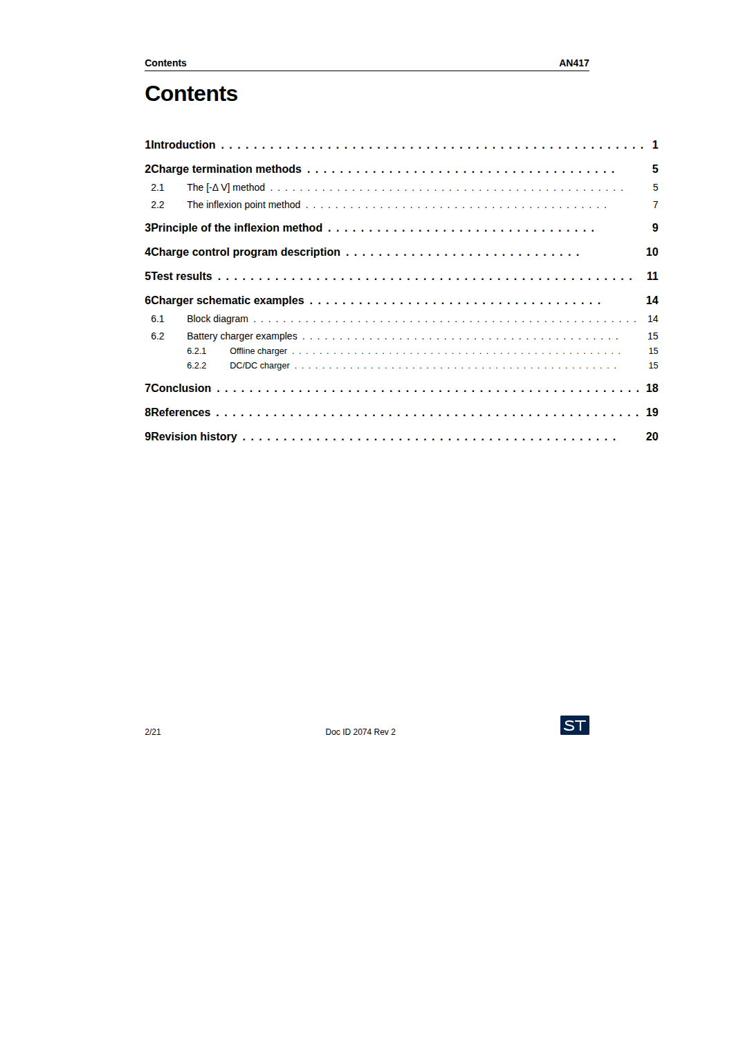Contents AN417
Contents
| 1 | Introduction . . . . . . . . . . . . . . . . . . . . . . . . . . . . . . . . . . . . . . . . . . . . . . . . . . . . | 1 |
| 2 | Charge termination methods . . . . . . . . . . . . . . . . . . . . . . . . . . . . . . . . . . . . . . | 5 |
| | 2.1 The [-Δ V] method . . . . . . . . . . . . . . . . . . . . . . . . . . . . . . . . . . . . . . . . . . . . . . . . | 5 |
| | 2.2 The inflexion point method . . . . . . . . . . . . . . . . . . . . . . . . . . . . . . . . . . . . . . . . . | 7 |
| 3 | Principle of the inflexion method . . . . . . . . . . . . . . . . . . . . . . . . . . . . . . . . . | 9 |
| 4 | Charge control program description . . . . . . . . . . . . . . . . . . . . . . . . . . . . . | 10 |
| 5 | Test results . . . . . . . . . . . . . . . . . . . . . . . . . . . . . . . . . . . . . . . . . . . . . . . . . . . | 11 |
| 6 | Charger schematic examples . . . . . . . . . . . . . . . . . . . . . . . . . . . . . . . . . . . . | 14 |
| | 6.1 Block diagram . . . . . . . . . . . . . . . . . . . . . . . . . . . . . . . . . . . . . . . . . . . . . . . . . . . . | 14 |
| | 6.2 Battery charger examples . . . . . . . . . . . . . . . . . . . . . . . . . . . . . . . . . . . . . . . . . . . | 15 |
| | 6.2.1 Offline charger . . . . . . . . . . . . . . . . . . . . . . . . . . . . . . . . . . . . . . . . . . . . . . . . | 15 |
| | 6.2.2 DC/DC charger . . . . . . . . . . . . . . . . . . . . . . . . . . . . . . . . . . . . . . . . . . . . . . . | 15 |
| 7 | Conclusion . . . . . . . . . . . . . . . . . . . . . . . . . . . . . . . . . . . . . . . . . . . . . . . . . . . . | 18 |
| 8 | References . . . . . . . . . . . . . . . . . . . . . . . . . . . . . . . . . . . . . . . . . . . . . . . . . . . . | 19 |
| 9 | Revision history . . . . . . . . . . . . . . . . . . . . . . . . . . . . . . . . . . . . . . . . . . . . . . | 20 |
2/21
Doc ID 2074 Rev 2